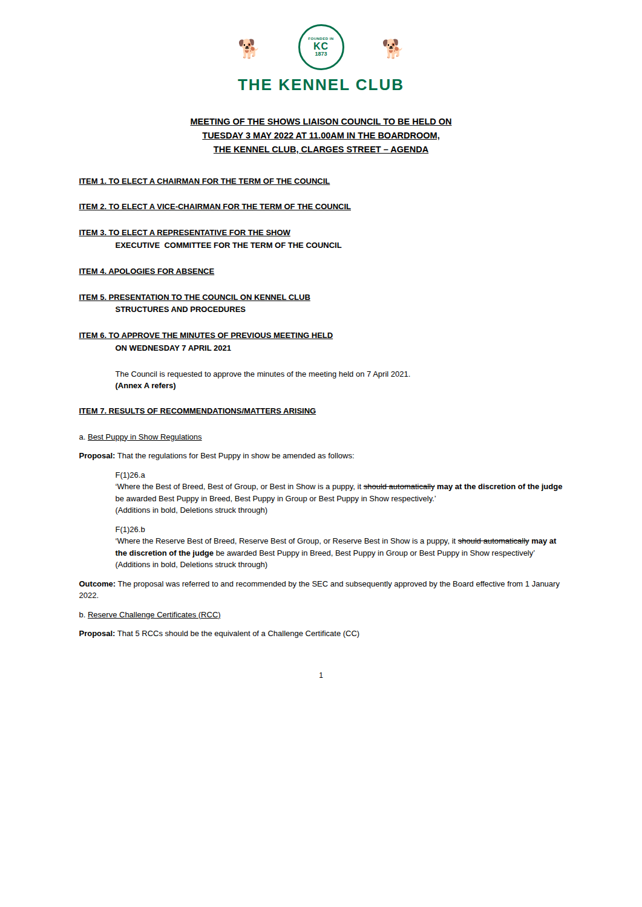🐕
FOUNDED IN KC 1873
🐕
THE KENNEL CLUB
MEETING OF THE SHOWS LIAISON COUNCIL TO BE HELD ON
TUESDAY 3 MAY 2022 AT 11.00AM IN THE BOARDROOM,
THE KENNEL CLUB, CLARGES STREET – AGENDA
ITEM 1. TO ELECT A CHAIRMAN FOR THE TERM OF THE COUNCIL
ITEM 2. TO ELECT A VICE-CHAIRMAN FOR THE TERM OF THE COUNCIL
ITEM 3. TO ELECT A REPRESENTATIVE FOR THE SHOW
EXECUTIVE COMMITTEE FOR THE TERM OF THE COUNCIL
ITEM 4. APOLOGIES FOR ABSENCE
ITEM 5. PRESENTATION TO THE COUNCIL ON KENNEL CLUB
STRUCTURES AND PROCEDURES
ITEM 6. TO APPROVE THE MINUTES OF PREVIOUS MEETING HELD
ON WEDNESDAY 7 APRIL 2021
The Council is requested to approve the minutes of the meeting held on 7 April 2021.
(Annex A refers)
ITEM 7. RESULTS OF RECOMMENDATIONS/MATTERS ARISING
a. Best Puppy in Show Regulations
Proposal: That the regulations for Best Puppy in show be amended as follows:
F(1)26.a
‘Where the Best of Breed, Best of Group, or Best in Show is a puppy, it should automatically may at the discretion of the judge be awarded Best Puppy in Breed, Best Puppy in Group or Best Puppy in Show respectively.’
(Additions in bold, Deletions struck through)
F(1)26.b
‘Where the Reserve Best of Breed, Reserve Best of Group, or Reserve Best in Show is a puppy, it should automatically may at the discretion of the judge be awarded Best Puppy in Breed, Best Puppy in Group or Best Puppy in Show respectively’
(Additions in bold, Deletions struck through)
Outcome: The proposal was referred to and recommended by the SEC and subsequently approved by the Board effective from 1 January 2022.
b. Reserve Challenge Certificates (RCC)
Proposal: That 5 RCCs should be the equivalent of a Challenge Certificate (CC)
1